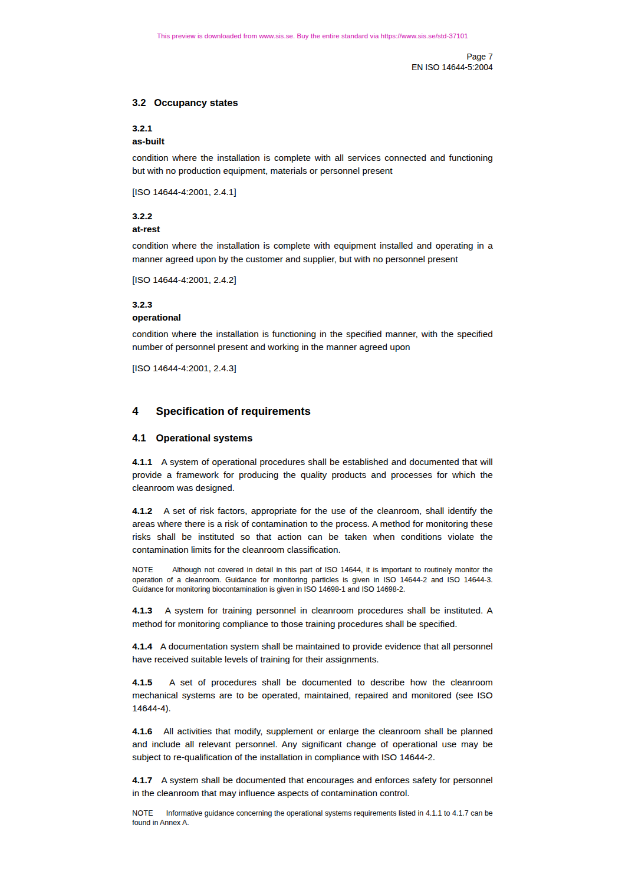This preview is downloaded from www.sis.se. Buy the entire standard via https://www.sis.se/std-37101
Page 7
EN ISO 14644-5:2004
3.2 Occupancy states
3.2.1
as-built
condition where the installation is complete with all services connected and functioning but with no production equipment, materials or personnel present
[ISO 14644-4:2001, 2.4.1]
3.2.2
at-rest
condition where the installation is complete with equipment installed and operating in a manner agreed upon by the customer and supplier, but with no personnel present
[ISO 14644-4:2001, 2.4.2]
3.2.3
operational
condition where the installation is functioning in the specified manner, with the specified number of personnel present and working in the manner agreed upon
[ISO 14644-4:2001, 2.4.3]
4 Specification of requirements
4.1 Operational systems
4.1.1 A system of operational procedures shall be established and documented that will provide a framework for producing the quality products and processes for which the cleanroom was designed.
4.1.2 A set of risk factors, appropriate for the use of the cleanroom, shall identify the areas where there is a risk of contamination to the process. A method for monitoring these risks shall be instituted so that action can be taken when conditions violate the contamination limits for the cleanroom classification.
NOTE Although not covered in detail in this part of ISO 14644, it is important to routinely monitor the operation of a cleanroom. Guidance for monitoring particles is given in ISO 14644-2 and ISO 14644-3. Guidance for monitoring biocontamination is given in ISO 14698-1 and ISO 14698-2.
4.1.3 A system for training personnel in cleanroom procedures shall be instituted. A method for monitoring compliance to those training procedures shall be specified.
4.1.4 A documentation system shall be maintained to provide evidence that all personnel have received suitable levels of training for their assignments.
4.1.5 A set of procedures shall be documented to describe how the cleanroom mechanical systems are to be operated, maintained, repaired and monitored (see ISO 14644-4).
4.1.6 All activities that modify, supplement or enlarge the cleanroom shall be planned and include all relevant personnel. Any significant change of operational use may be subject to re-qualification of the installation in compliance with ISO 14644-2.
4.1.7 A system shall be documented that encourages and enforces safety for personnel in the cleanroom that may influence aspects of contamination control.
NOTE Informative guidance concerning the operational systems requirements listed in 4.1.1 to 4.1.7 can be found in Annex A.